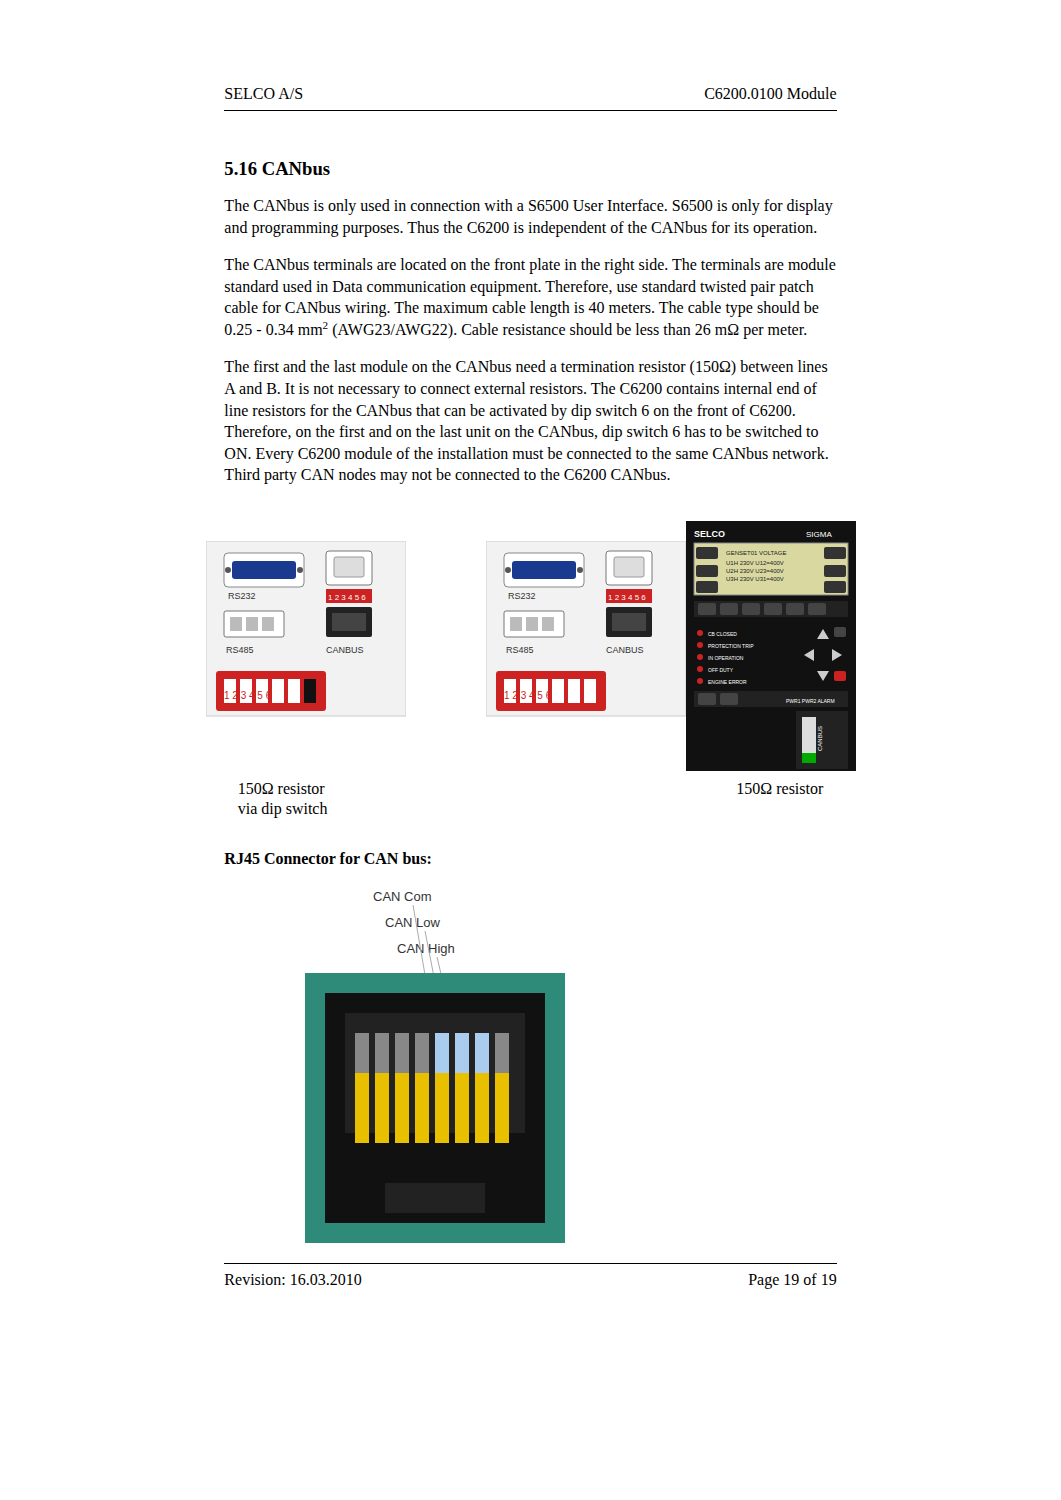SELCO A/S
C6200.0100 Module
5.16 CANbus
The CANbus is only used in connection with a S6500 User Interface. S6500 is only for display and programming purposes. Thus the C6200 is independent of the CANbus for its operation.
The CANbus terminals are located on the front plate in the right side. The terminals are module standard used in Data communication equipment. Therefore, use standard twisted pair patch cable for CANbus wiring. The maximum cable length is 40 meters. The cable type should be 0.25 - 0.34 mm2 (AWG23/AWG22). Cable resistance should be less than 26 mΩ per meter.
The first and the last module on the CANbus need a termination resistor (150Ω) between lines A and B. It is not necessary to connect external resistors. The C6200 contains internal end of line resistors for the CANbus that can be activated by dip switch 6 on the front of C6200. Therefore, on the first and on the last unit on the CANbus, dip switch 6 has to be switched to ON. Every C6200 module of the installation must be connected to the same CANbus network. Third party CAN nodes may not be connected to the C6200 CANbus.
150Ω resistor
via dip switch
150Ω resistor
RJ45 Connector for CAN bus:
Revision: 16.03.2010
Page 19 of 19